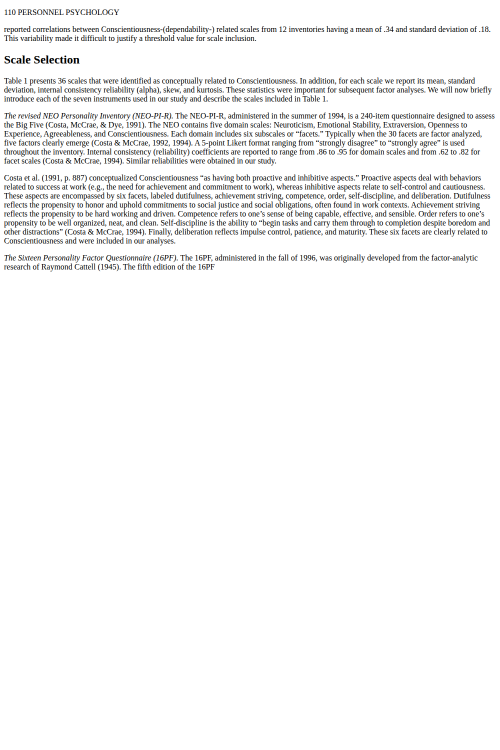110 PERSONNEL PSYCHOLOGY
reported correlations between Conscientiousness-(dependability-) related scales from 12 inventories having a mean of .34 and standard deviation of .18. This variability made it difficult to justify a threshold value for scale inclusion.
Scale Selection
Table 1 presents 36 scales that were identified as conceptually related to Conscientiousness. In addition, for each scale we report its mean, standard deviation, internal consistency reliability (alpha), skew, and kurtosis. These statistics were important for subsequent factor analyses. We will now briefly introduce each of the seven instruments used in our study and describe the scales included in Table 1.
The revised NEO Personality Inventory (NEO-PI-R). The NEO-PI-R, administered in the summer of 1994, is a 240-item questionnaire designed to assess the Big Five (Costa, McCrae, & Dye, 1991). The NEO contains five domain scales: Neuroticism, Emotional Stability, Extraversion, Openness to Experience, Agreeableness, and Conscientiousness. Each domain includes six subscales or “facets.” Typically when the 30 facets are factor analyzed, five factors clearly emerge (Costa & McCrae, 1992, 1994). A 5-point Likert format ranging from “strongly disagree” to “strongly agree” is used throughout the inventory. Internal consistency (reliability) coefficients are reported to range from .86 to .95 for domain scales and from .62 to .82 for facet scales (Costa & McCrae, 1994). Similar reliabilities were obtained in our study.
Costa et al. (1991, p. 887) conceptualized Conscientiousness “as having both proactive and inhibitive aspects.” Proactive aspects deal with behaviors related to success at work (e.g., the need for achievement and commitment to work), whereas inhibitive aspects relate to self-control and cautiousness. These aspects are encompassed by six facets, labeled dutifulness, achievement striving, competence, order, self-discipline, and deliberation. Dutifulness reflects the propensity to honor and uphold commitments to social justice and social obligations, often found in work contexts. Achievement striving reflects the propensity to be hard working and driven. Competence refers to one’s sense of being capable, effective, and sensible. Order refers to one’s propensity to be well organized, neat, and clean. Self-discipline is the ability to “begin tasks and carry them through to completion despite boredom and other distractions” (Costa & McCrae, 1994). Finally, deliberation reflects impulse control, patience, and maturity. These six facets are clearly related to Conscientiousness and were included in our analyses.
The Sixteen Personality Factor Questionnaire (16PF). The 16PF, administered in the fall of 1996, was originally developed from the factor-analytic research of Raymond Cattell (1945). The fifth edition of the 16PF